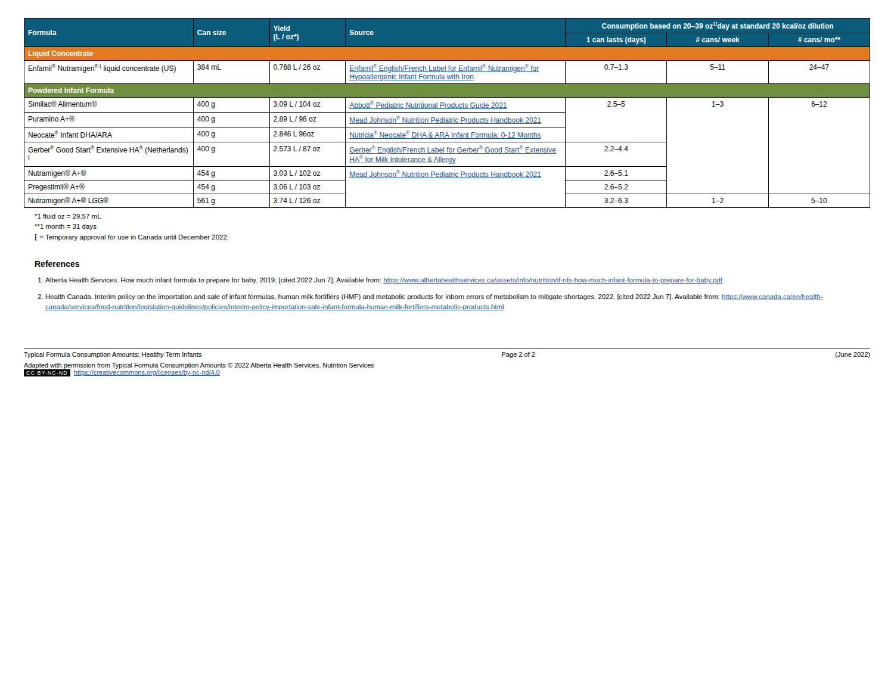| Formula | Can size | Yield (L / oz*) | Source | Consumption based on 20–39 oz 1/ day at standard 20 kcal/oz dilution |
| --- | --- | --- | --- | --- |
| 1 can lasts (days) | # cans/ week | # cans/ mo** |
| Liquid Concentrate |
| Enfamil ® Nutramigen ® ⁅ liquid concentrate (US) | 384 mL | 0.768 L / 26 oz | Enfamil ® English/French Label for Enfamil ® Nutramigen ® for Hypoallergenic Infant Formula with Iron | 0.7–1.3 | 5–11 | 24–47 |
| Powdered Infant Formula |
| Similac® Alimentum® | 400 g | 3.09 L / 104 oz | Abbott ® Pediatric Nutritional Products Guide 2021 | 2.5–5 | 1–3 | 6–12 |
| Puramino A+® | 400 g | 2.89 L / 98 oz | Mead Johnson ® Nutrition Pediatric Products Handbook 2021 |
| Neocate ® Infant DHA/ARA | 400 g | 2.846 L 96oz | Nutricia ® Neocate ® DHA & ARA Infant Formula: 0-12 Months |
| Gerber ® Good Start ® Extensive HA ® (Netherlands) ⁅ | 400 g | 2.573 L / 87 oz | Gerber ® English/French Label for Gerber ® Good Start ® Extensive HA ® for Milk Intolerance & Allergy | 2.2–4.4 |
| Nutramigen® A+® | 454 g | 3.03 L / 102 oz | Mead Johnson ® Nutrition Pediatric Products Handbook 2021 | 2.6–5.1 |
| Pregestimil® A+® | 454 g | 3.06 L / 103 oz | 2.6–5.2 |
| Nutramigen® A+® LGG® | 561 g | 3.74 L / 126 oz | 3.2–6.3 | 1–2 | 5–10 |
*1 fluid oz = 29.57 mL
**1 month = 31 days
⁅ = Temporary approval for use in Canada until December 2022.
References
Alberta Health Services. How much infant formula to prepare for baby. 2019. [cited 2022 Jun 7]; Available from: https://www.albertahealthservices.ca/assets/info/nutrition/if-nfs-how-much-infant-formula-to-prepare-for-baby.pdf
Health Canada. Interim policy on the importation and sale of infant formulas, human milk fortifiers (HMF) and metabolic products for inborn errors of metabolism to mitigate shortages. 2022. [cited 2022 Jun 7]. Available from: https://www.canada.ca/en/health-canada/services/food-nutrition/legislation-guidelines/policies/interim-policy-importation-sale-infant-formula-human-milk-fortifiers-metabolic-products.html
Typical Formula Consumption Amounts: Healthy Term Infants Page 2 of 2 (June 2022)
Adapted with permission from Typical Formula Consumption Amounts © 2022 Alberta Health Services, Nutrition Services
CC BY-NC-ND https://creativecommons.org/licenses/by-nc-nd/4.0